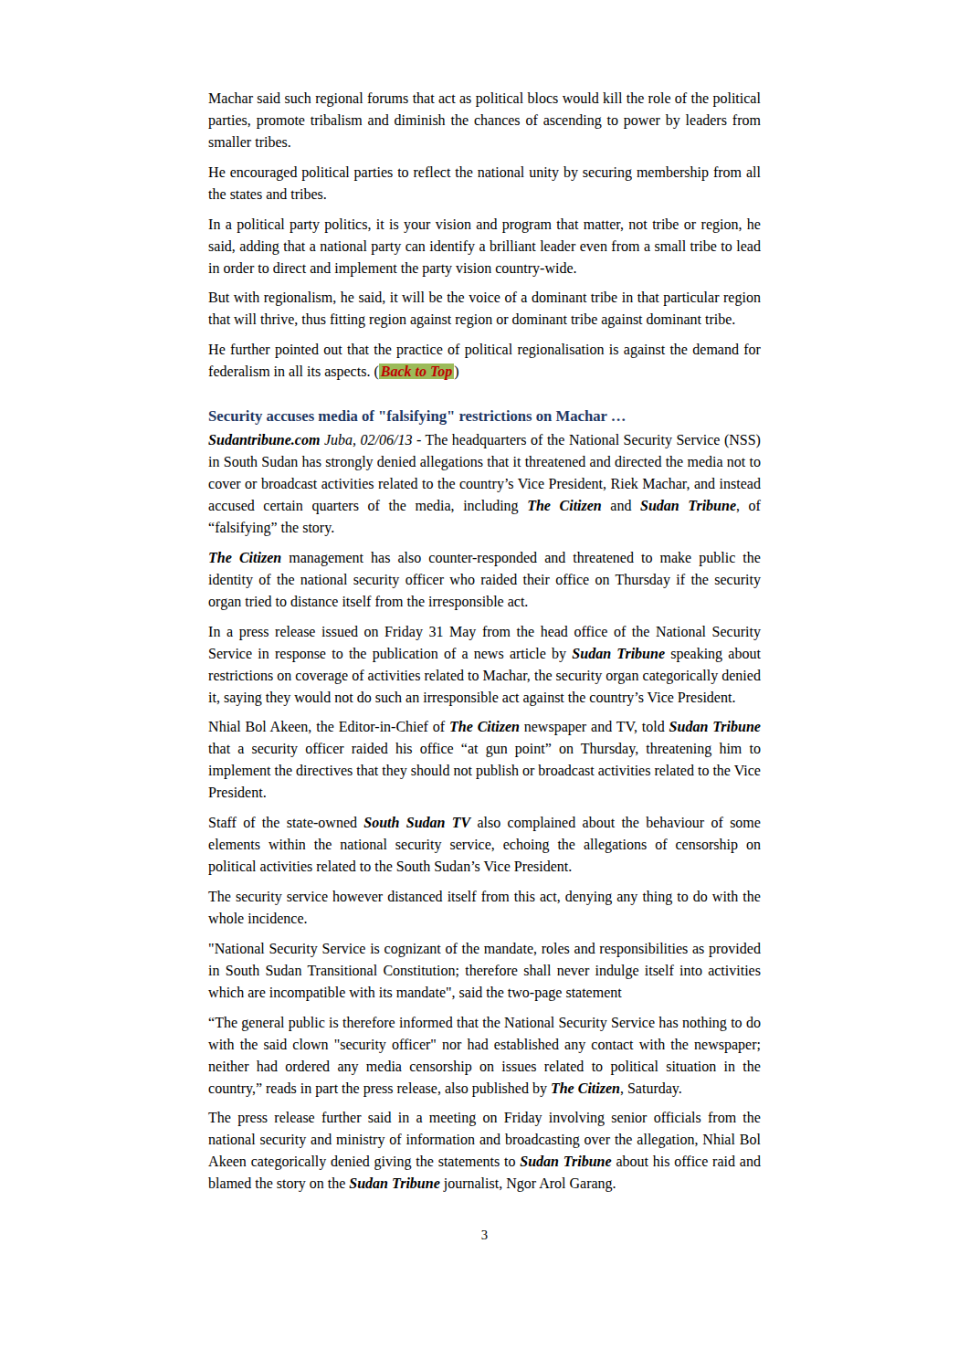Machar said such regional forums that act as political blocs would kill the role of the political parties, promote tribalism and diminish the chances of ascending to power by leaders from smaller tribes.
He encouraged political parties to reflect the national unity by securing membership from all the states and tribes.
In a political party politics, it is your vision and program that matter, not tribe or region, he said, adding that a national party can identify a brilliant leader even from a small tribe to lead in order to direct and implement the party vision country-wide.
But with regionalism, he said, it will be the voice of a dominant tribe in that particular region that will thrive, thus fitting region against region or dominant tribe against dominant tribe.
He further pointed out that the practice of political regionalisation is against the demand for federalism in all its aspects. (Back to Top)
Security accuses media of "falsifying" restrictions on Machar …
Sudantribune.com Juba, 02/06/13 - The headquarters of the National Security Service (NSS) in South Sudan has strongly denied allegations that it threatened and directed the media not to cover or broadcast activities related to the country’s Vice President, Riek Machar, and instead accused certain quarters of the media, including The Citizen and Sudan Tribune, of “falsifying” the story.
The Citizen management has also counter-responded and threatened to make public the identity of the national security officer who raided their office on Thursday if the security organ tried to distance itself from the irresponsible act.
In a press release issued on Friday 31 May from the head office of the National Security Service in response to the publication of a news article by Sudan Tribune speaking about restrictions on coverage of activities related to Machar, the security organ categorically denied it, saying they would not do such an irresponsible act against the country’s Vice President.
Nhial Bol Akeen, the Editor-in-Chief of The Citizen newspaper and TV, told Sudan Tribune that a security officer raided his office “at gun point” on Thursday, threatening him to implement the directives that they should not publish or broadcast activities related to the Vice President.
Staff of the state-owned South Sudan TV also complained about the behaviour of some elements within the national security service, echoing the allegations of censorship on political activities related to the South Sudan’s Vice President.
The security service however distanced itself from this act, denying any thing to do with the whole incidence.
"National Security Service is cognizant of the mandate, roles and responsibilities as provided in South Sudan Transitional Constitution; therefore shall never indulge itself into activities which are incompatible with its mandate", said the two-page statement
“The general public is therefore informed that the National Security Service has nothing to do with the said clown "security officer" nor had established any contact with the newspaper; neither had ordered any media censorship on issues related to political situation in the country,” reads in part the press release, also published by The Citizen, Saturday.
The press release further said in a meeting on Friday involving senior officials from the national security and ministry of information and broadcasting over the allegation, Nhial Bol Akeen categorically denied giving the statements to Sudan Tribune about his office raid and blamed the story on the Sudan Tribune journalist, Ngor Arol Garang.
3